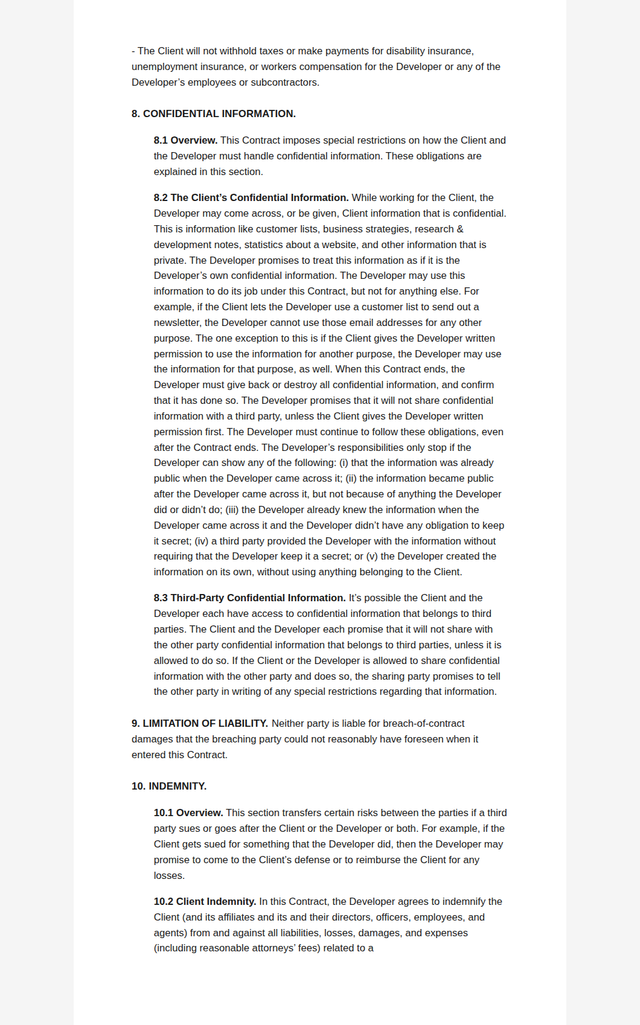- The Client will not withhold taxes or make payments for disability insurance, unemployment insurance, or workers compensation for the Developer or any of the Developer’s employees or subcontractors.
8. CONFIDENTIAL INFORMATION.
8.1 Overview. This Contract imposes special restrictions on how the Client and the Developer must handle confidential information. These obligations are explained in this section.
8.2 The Client’s Confidential Information. While working for the Client, the Developer may come across, or be given, Client information that is confidential. This is information like customer lists, business strategies, research & development notes, statistics about a website, and other information that is private. The Developer promises to treat this information as if it is the Developer’s own confidential information. The Developer may use this information to do its job under this Contract, but not for anything else. For example, if the Client lets the Developer use a customer list to send out a newsletter, the Developer cannot use those email addresses for any other purpose. The one exception to this is if the Client gives the Developer written permission to use the information for another purpose, the Developer may use the information for that purpose, as well. When this Contract ends, the Developer must give back or destroy all confidential information, and confirm that it has done so. The Developer promises that it will not share confidential information with a third party, unless the Client gives the Developer written permission first. The Developer must continue to follow these obligations, even after the Contract ends. The Developer’s responsibilities only stop if the Developer can show any of the following: (i) that the information was already public when the Developer came across it; (ii) the information became public after the Developer came across it, but not because of anything the Developer did or didn’t do; (iii) the Developer already knew the information when the Developer came across it and the Developer didn’t have any obligation to keep it secret; (iv) a third party provided the Developer with the information without requiring that the Developer keep it a secret; or (v) the Developer created the information on its own, without using anything belonging to the Client.
8.3 Third-Party Confidential Information. It’s possible the Client and the Developer each have access to confidential information that belongs to third parties. The Client and the Developer each promise that it will not share with the other party confidential information that belongs to third parties, unless it is allowed to do so. If the Client or the Developer is allowed to share confidential information with the other party and does so, the sharing party promises to tell the other party in writing of any special restrictions regarding that information.
9. LIMITATION OF LIABILITY. Neither party is liable for breach-of-contract damages that the breaching party could not reasonably have foreseen when it entered this Contract.
10. INDEMNITY.
10.1 Overview. This section transfers certain risks between the parties if a third party sues or goes after the Client or the Developer or both. For example, if the Client gets sued for something that the Developer did, then the Developer may promise to come to the Client’s defense or to reimburse the Client for any losses.
10.2 Client Indemnity. In this Contract, the Developer agrees to indemnify the Client (and its affiliates and its and their directors, officers, employees, and agents) from and against all liabilities, losses, damages, and expenses (including reasonable attorneys’ fees) related to a